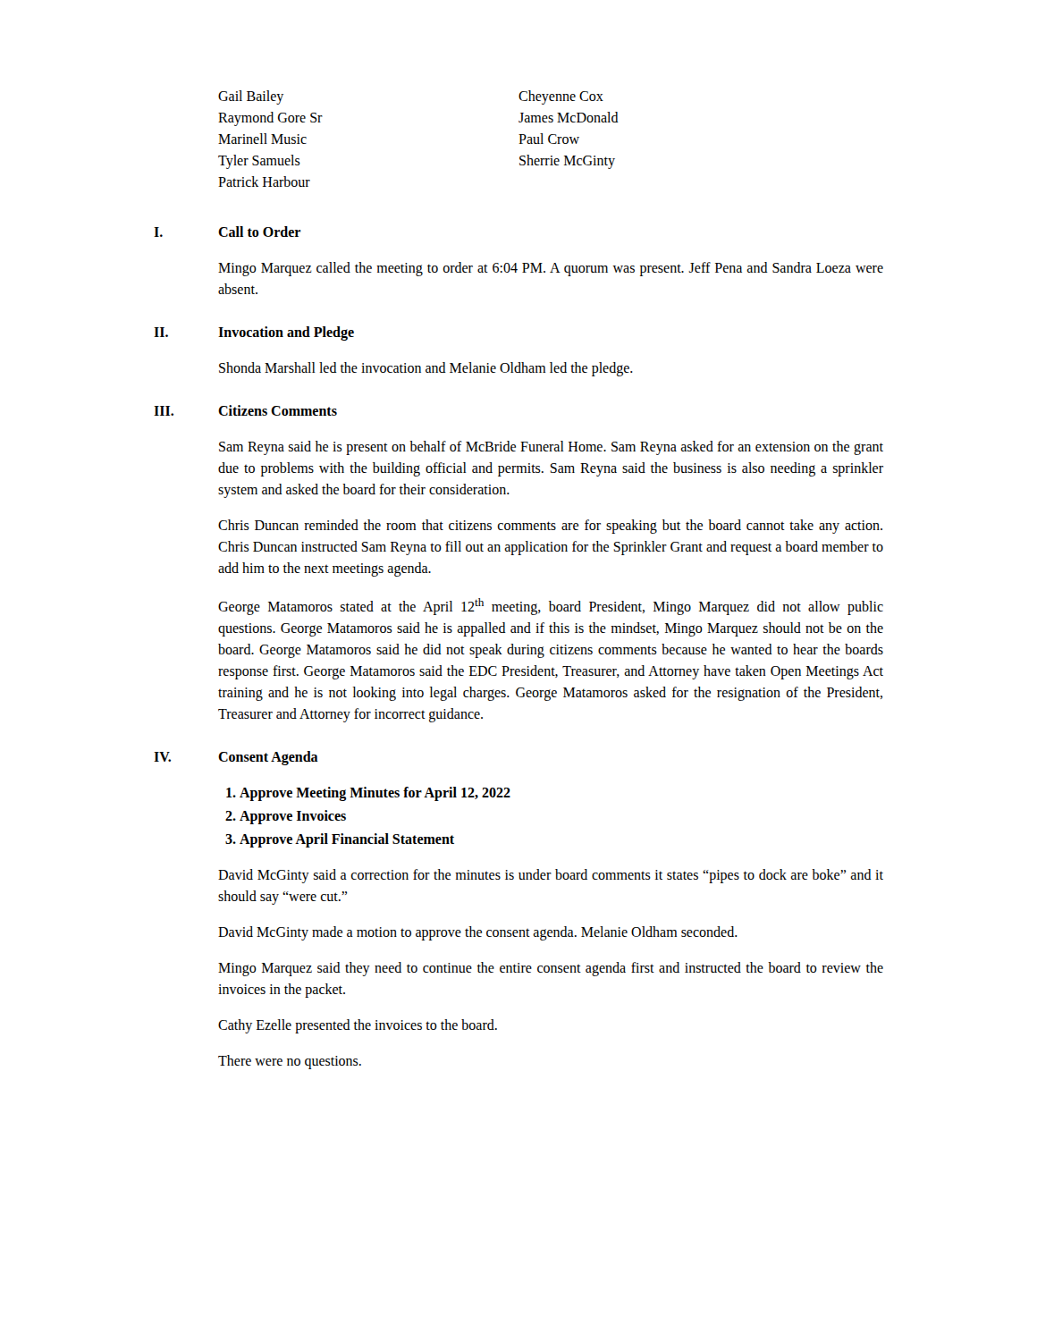| Gail Bailey | Cheyenne Cox |
| Raymond Gore Sr | James McDonald |
| Marinell Music | Paul Crow |
| Tyler Samuels | Sherrie McGinty |
| Patrick Harbour | |
I.
Call to Order
Mingo Marquez called the meeting to order at 6:04 PM. A quorum was present. Jeff Pena and Sandra Loeza were absent.
II.
Invocation and Pledge
Shonda Marshall led the invocation and Melanie Oldham led the pledge.
III.
Citizens Comments
Sam Reyna said he is present on behalf of McBride Funeral Home. Sam Reyna asked for an extension on the grant due to problems with the building official and permits. Sam Reyna said the business is also needing a sprinkler system and asked the board for their consideration.
Chris Duncan reminded the room that citizens comments are for speaking but the board cannot take any action. Chris Duncan instructed Sam Reyna to fill out an application for the Sprinkler Grant and request a board member to add him to the next meetings agenda.
George Matamoros stated at the April 12th meeting, board President, Mingo Marquez did not allow public questions. George Matamoros said he is appalled and if this is the mindset, Mingo Marquez should not be on the board. George Matamoros said he did not speak during citizens comments because he wanted to hear the boards response first. George Matamoros said the EDC President, Treasurer, and Attorney have taken Open Meetings Act training and he is not looking into legal charges. George Matamoros asked for the resignation of the President, Treasurer and Attorney for incorrect guidance.
IV.
Consent Agenda
Approve Meeting Minutes for April 12, 2022
Approve Invoices
Approve April Financial Statement
David McGinty said a correction for the minutes is under board comments it states “pipes to dock are boke” and it should say “were cut.”
David McGinty made a motion to approve the consent agenda. Melanie Oldham seconded.
Mingo Marquez said they need to continue the entire consent agenda first and instructed the board to review the invoices in the packet.
Cathy Ezelle presented the invoices to the board.
There were no questions.